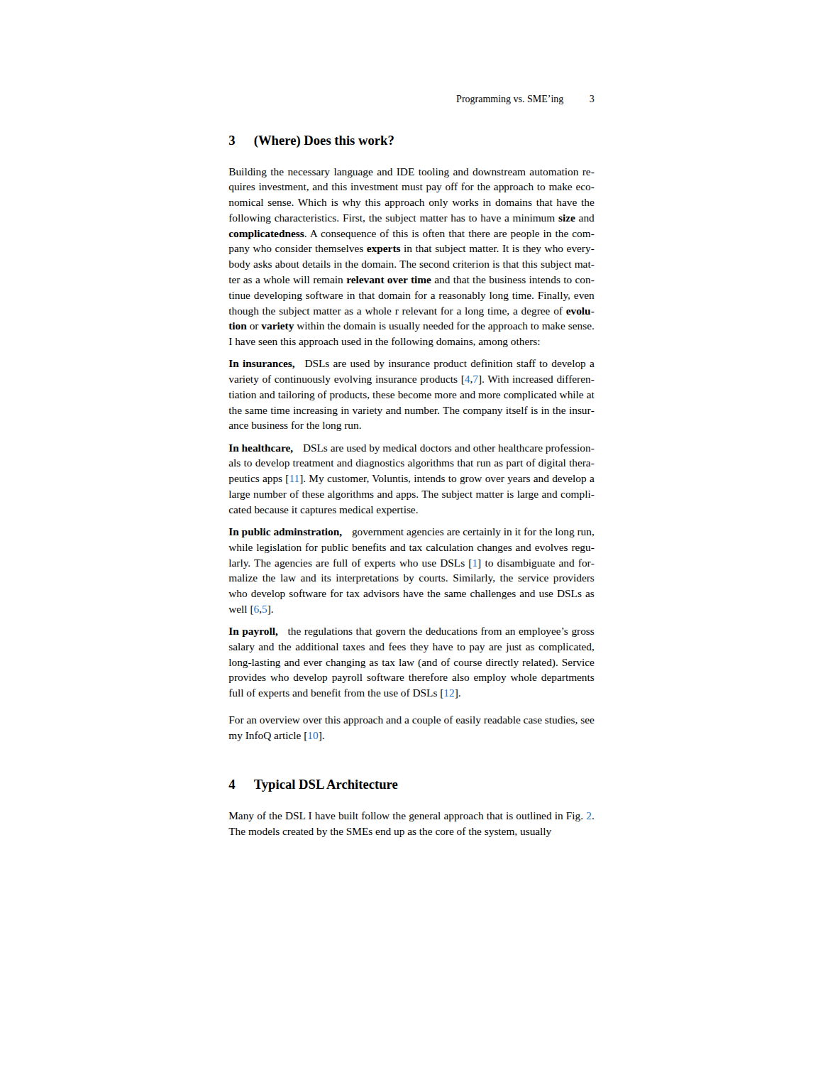Programming vs. SME’ing 3
3 (Where) Does this work?
Building the necessary language and IDE tooling and downstream automation requires investment, and this investment must pay off for the approach to make economical sense. Which is why this approach only works in domains that have the following characteristics. First, the subject matter has to have a minimum size and complicatedness. A consequence of this is often that there are people in the company who consider themselves experts in that subject matter. It is they who everybody asks about details in the domain. The second criterion is that this subject matter as a whole will remain relevant over time and that the business intends to continue developing software in that domain for a reasonably long time. Finally, even though the subject matter as a whole r relevant for a long time, a degree of evolution or variety within the domain is usually needed for the approach to make sense. I have seen this approach used in the following domains, among others:
In insurances, DSLs are used by insurance product definition staff to develop a variety of continuously evolving insurance products [4,7]. With increased differentiation and tailoring of products, these become more and more complicated while at the same time increasing in variety and number. The company itself is in the insurance business for the long run.
In healthcare, DSLs are used by medical doctors and other healthcare professionals to develop treatment and diagnostics algorithms that run as part of digital therapeutics apps [11]. My customer, Voluntis, intends to grow over years and develop a large number of these algorithms and apps. The subject matter is large and complicated because it captures medical expertise.
In public adminstration, government agencies are certainly in it for the long run, while legislation for public benefits and tax calculation changes and evolves regularly. The agencies are full of experts who use DSLs [1] to disambiguate and formalize the law and its interpretations by courts. Similarly, the service providers who develop software for tax advisors have the same challenges and use DSLs as well [6,5].
In payroll, the regulations that govern the deducations from an employee’s gross salary and the additional taxes and fees they have to pay are just as complicated, long-lasting and ever changing as tax law (and of course directly related). Service provides who develop payroll software therefore also employ whole departments full of experts and benefit from the use of DSLs [12].
For an overview over this approach and a couple of easily readable case studies, see my InfoQ article [10].
4 Typical DSL Architecture
Many of the DSL I have built follow the general approach that is outlined in Fig. 2. The models created by the SMEs end up as the core of the system, usually